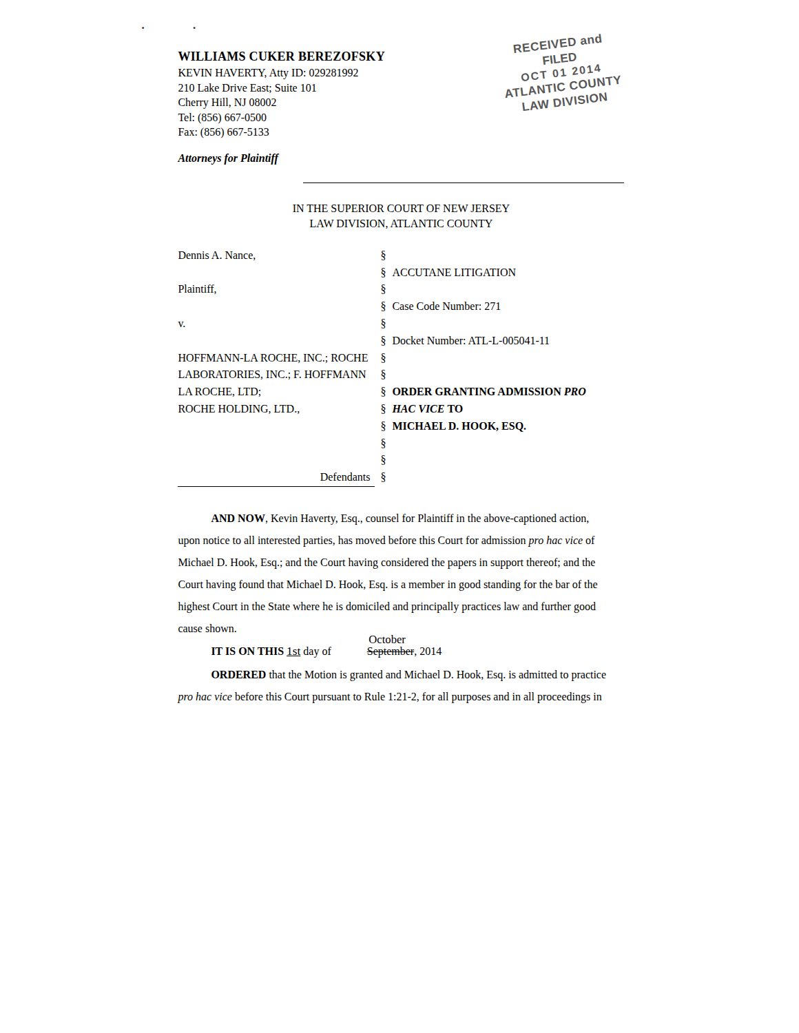• •
RECEIVED and
FILED
OCT 01 2014
ATLANTIC COUNTY
LAW DIVISION
WILLIAMS CUKER BEREZOFSKY
KEVIN HAVERTY, Atty ID: 029281992
210 Lake Drive East; Suite 101
Cherry Hill, NJ 08002
Tel: (856) 667-0500
Fax: (856) 667-5133
Attorneys for Plaintiff
IN THE SUPERIOR COURT OF NEW JERSEY
LAW DIVISION, ATLANTIC COUNTY
| Dennis A. Nance, | § | |
| | § | ACCUTANE LITIGATION |
| Plaintiff, | § | |
| | § | Case Code Number: 271 |
| v. | § | |
| | § | Docket Number: ATL-L-005041-11 |
| HOFFMANN-LA ROCHE, INC.; ROCHE | § | |
| LABORATORIES, INC.; F. HOFFMANN | § | |
| LA ROCHE, LTD; | § | ORDER GRANTING ADMISSION PRO |
| ROCHE HOLDING, LTD., | § | HAC VICE TO |
| | § | MICHAEL D. HOOK, ESQ. |
| | § | |
| | § | |
| Defendants | § | |
AND NOW, Kevin Haverty, Esq., counsel for Plaintiff in the above-captioned action,
upon notice to all interested parties, has moved before this Court for admission pro hac vice of
Michael D. Hook, Esq.; and the Court having considered the papers in support thereof; and the
Court having found that Michael D. Hook, Esq. is a member in good standing for the bar of the
highest Court in the State where he is domiciled and principally practices law and further good
cause shown.
IT IS ON THIS 1st day of October September, 2014
ORDERED that the Motion is granted and Michael D. Hook, Esq. is admitted to practice
pro hac vice before this Court pursuant to Rule 1:21-2, for all purposes and in all proceedings in